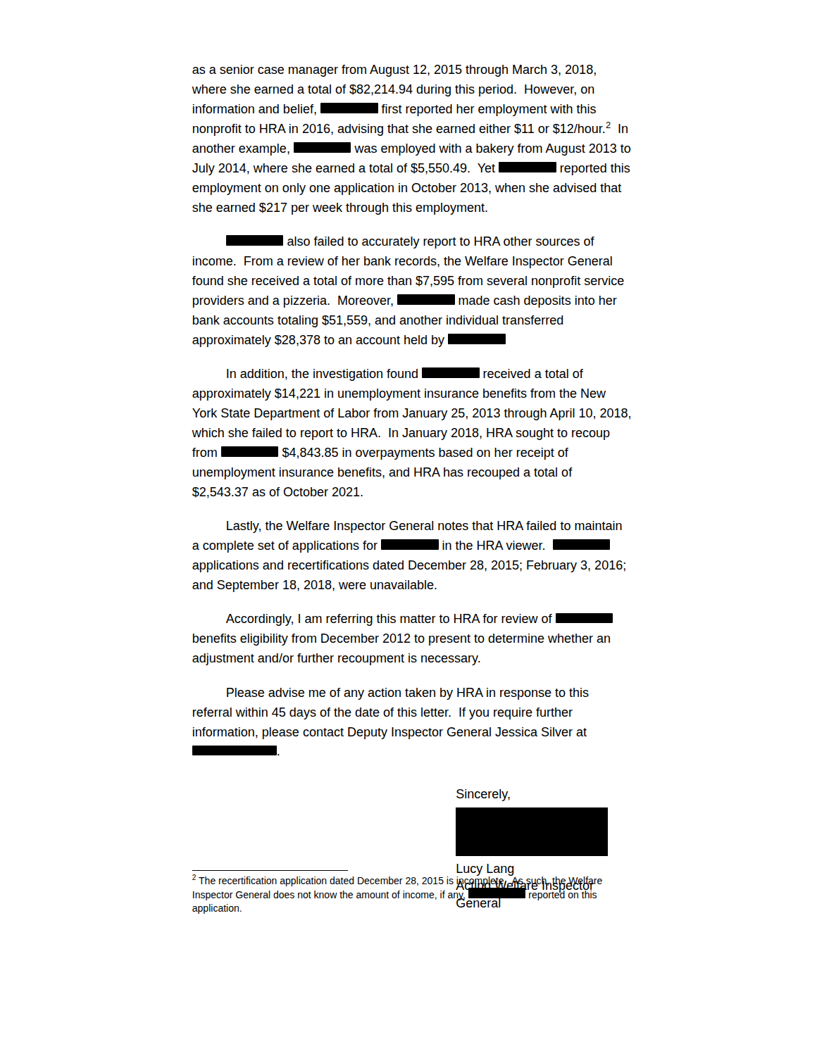as a senior case manager from August 12, 2015 through March 3, 2018, where she earned a total of $82,214.94 during this period. However, on information and belief, first reported her employment with this nonprofit to HRA in 2016, advising that she earned either $11 or $12/hour.2 In another example, was employed with a bakery from August 2013 to July 2014, where she earned a total of $5,550.49. Yet reported this employment on only one application in October 2013, when she advised that she earned $217 per week through this employment.
also failed to accurately report to HRA other sources of income. From a review of her bank records, the Welfare Inspector General found she received a total of more than $7,595 from several nonprofit service providers and a pizzeria. Moreover, made cash deposits into her bank accounts totaling $51,559, and another individual transferred approximately $28,378 to an account held by
In addition, the investigation found received a total of approximately $14,221 in unemployment insurance benefits from the New York State Department of Labor from January 25, 2013 through April 10, 2018, which she failed to report to HRA. In January 2018, HRA sought to recoup from $4,843.85 in overpayments based on her receipt of unemployment insurance benefits, and HRA has recouped a total of $2,543.37 as of October 2021.
Lastly, the Welfare Inspector General notes that HRA failed to maintain a complete set of applications for in the HRA viewer. applications and recertifications dated December 28, 2015; February 3, 2016; and September 18, 2018, were unavailable.
Accordingly, I am referring this matter to HRA for review of benefits eligibility from December 2012 to present to determine whether an adjustment and/or further recoupment is necessary.
Please advise me of any action taken by HRA in response to this referral within 45 days of the date of this letter. If you require further information, please contact Deputy Inspector General Jessica Silver at .
Sincerely,
Lucy Lang
Acting Welfare Inspector General
2 The recertification application dated December 28, 2015 is incomplete. As such, the Welfare Inspector General does not know the amount of income, if any, reported on this application.